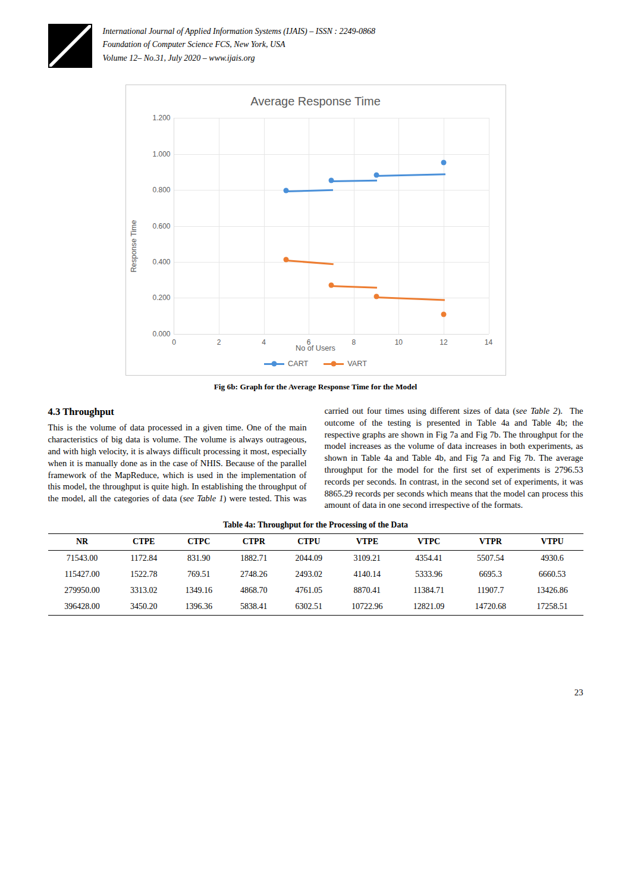International Journal of Applied Information Systems (IJAIS) – ISSN : 2249-0868
Foundation of Computer Science FCS, New York, USA
Volume 12– No.31, July 2020 – www.ijais.org
Average Response Time
Response Time
1.200
1.000
0.800
0.600
0.400
0.200
0.000
0
2
4
6
8
10
12
14
No of Users
CART
VART
Fig 6b: Graph for the Average Response Time for the Model
4.3 Throughput
This is the volume of data processed in a given time. One of the main characteristics of big data is volume. The volume is always outrageous, and with high velocity, it is always difficult processing it most, especially when it is manually done as in the case of NHIS. Because of the parallel framework of the MapReduce, which is used in the implementation of this model, the throughput is quite high. In establishing the throughput of the model, all the categories of data (see Table 1) were tested. This was carried out four times using different sizes of data (see Table 2). The outcome of the testing is presented in Table 4a and Table 4b; the respective graphs are shown in Fig 7a and Fig 7b. The throughput for the model increases as the volume of data increases in both experiments, as shown in Table 4a and Table 4b, and Fig 7a and Fig 7b. The average throughput for the model for the first set of experiments is 2796.53 records per seconds. In contrast, in the second set of experiments, it was 8865.29 records per seconds which means that the model can process this amount of data in one second irrespective of the formats.
Table 4a: Throughput for the Processing of the Data
| NR | CTPE | CTPC | CTPR | CTPU | VTPE | VTPC | VTPR | VTPU |
| --- | --- | --- | --- | --- | --- | --- | --- | --- |
| 71543.00 | 1172.84 | 831.90 | 1882.71 | 2044.09 | 3109.21 | 4354.41 | 5507.54 | 4930.6 |
| 115427.00 | 1522.78 | 769.51 | 2748.26 | 2493.02 | 4140.14 | 5333.96 | 6695.3 | 6660.53 |
| 279950.00 | 3313.02 | 1349.16 | 4868.70 | 4761.05 | 8870.41 | 11384.71 | 11907.7 | 13426.86 |
| 396428.00 | 3450.20 | 1396.36 | 5838.41 | 6302.51 | 10722.96 | 12821.09 | 14720.68 | 17258.51 |
23